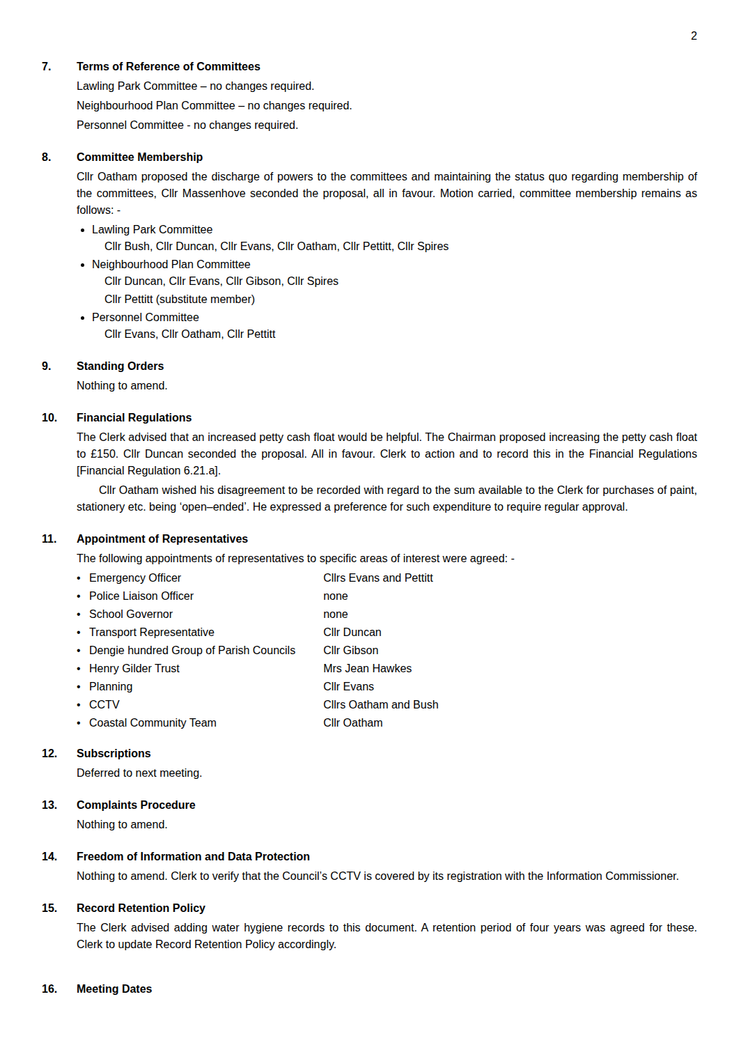2
7.
Terms of Reference of Committees
Lawling Park Committee – no changes required.
Neighbourhood Plan Committee – no changes required.
Personnel Committee - no changes required.
8.
Committee Membership
Cllr Oatham proposed the discharge of powers to the committees and maintaining the status quo regarding membership of the committees, Cllr Massenhove seconded the proposal, all in favour. Motion carried, committee membership remains as follows: -
Lawling Park Committee
Cllr Bush, Cllr Duncan, Cllr Evans, Cllr Oatham, Cllr Pettitt, Cllr Spires
Neighbourhood Plan Committee
Cllr Duncan, Cllr Evans, Cllr Gibson, Cllr Spires
Cllr Pettitt (substitute member)
Personnel Committee
Cllr Evans, Cllr Oatham, Cllr Pettitt
9.
Standing Orders
Nothing to amend.
10.
Financial Regulations
The Clerk advised that an increased petty cash float would be helpful. The Chairman proposed increasing the petty cash float to £150. Cllr Duncan seconded the proposal. All in favour. Clerk to action and to record this in the Financial Regulations [Financial Regulation 6.21.a].
Cllr Oatham wished his disagreement to be recorded with regard to the sum available to the Clerk for purchases of paint, stationery etc. being ‘open–ended’. He expressed a preference for such expenditure to require regular approval.
11.
Appointment of Representatives
The following appointments of representatives to specific areas of interest were agreed: -
| • | Emergency Officer | Cllrs Evans and Pettitt |
| • | Police Liaison Officer | none |
| • | School Governor | none |
| • | Transport Representative | Cllr Duncan |
| • | Dengie hundred Group of Parish Councils | Cllr Gibson |
| • | Henry Gilder Trust | Mrs Jean Hawkes |
| • | Planning | Cllr Evans |
| • | CCTV | Cllrs Oatham and Bush |
| • | Coastal Community Team | Cllr Oatham |
12.
Subscriptions
Deferred to next meeting.
13.
Complaints Procedure
Nothing to amend.
14.
Freedom of Information and Data Protection
Nothing to amend. Clerk to verify that the Council’s CCTV is covered by its registration with the Information Commissioner.
15.
Record Retention Policy
The Clerk advised adding water hygiene records to this document. A retention period of four years was agreed for these. Clerk to update Record Retention Policy accordingly.
16.
Meeting Dates